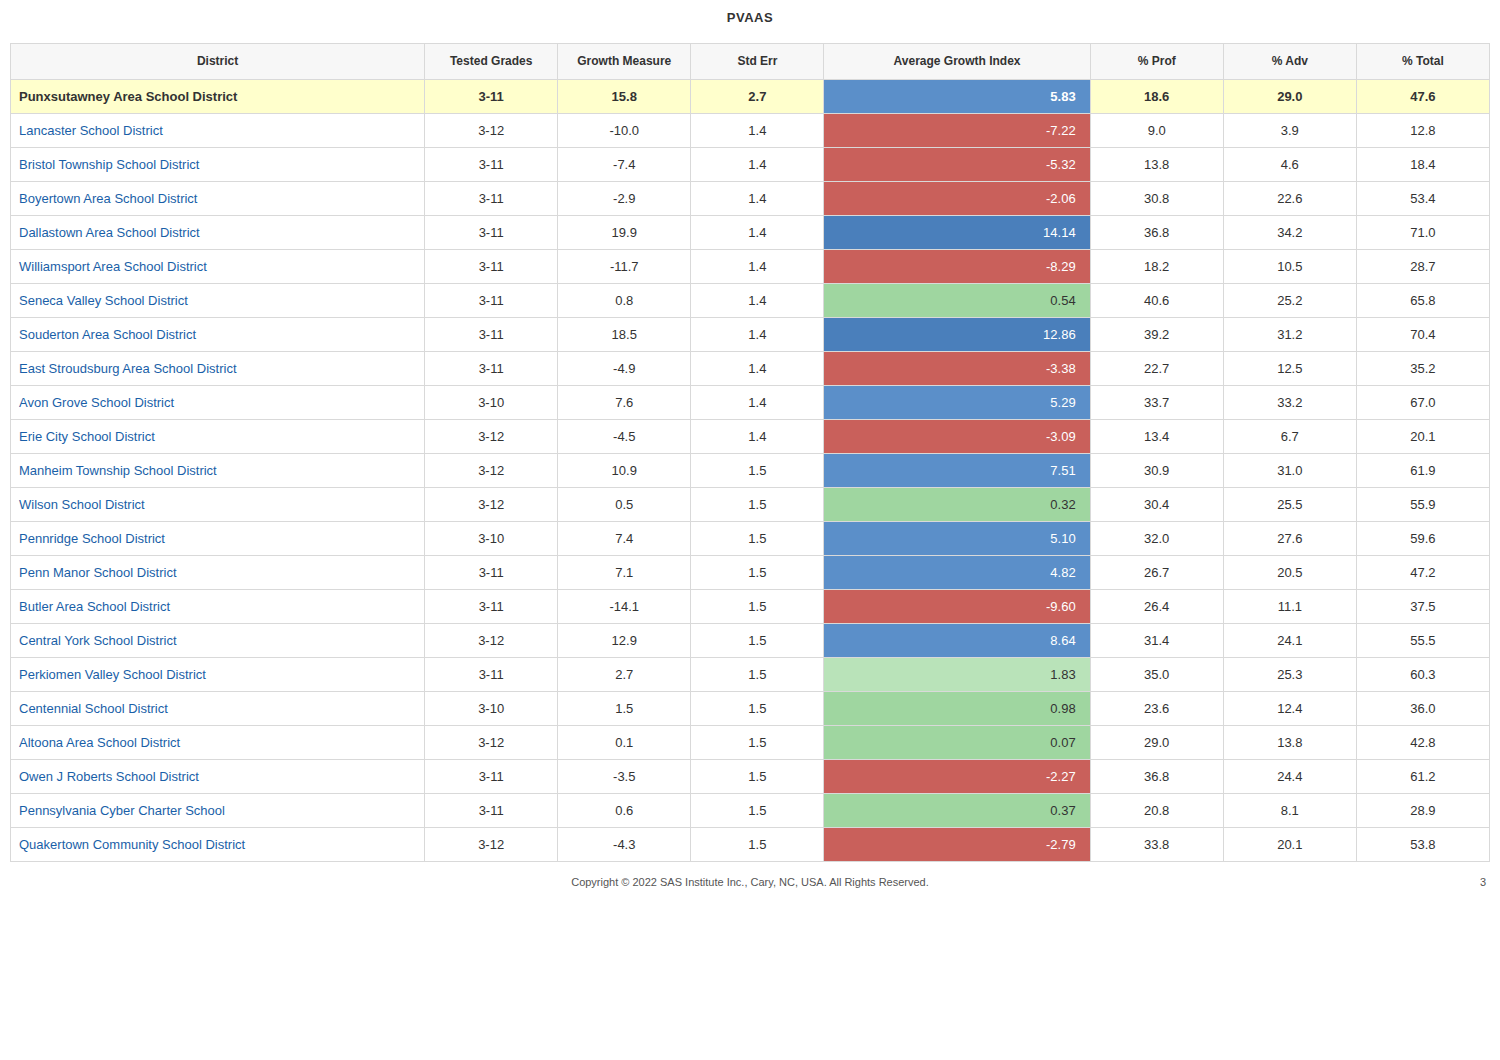PVAAS
| District | Tested Grades | Growth Measure | Std Err | Average Growth Index | % Prof | % Adv | % Total |
| --- | --- | --- | --- | --- | --- | --- | --- |
| Punxsutawney Area School District | 3-11 | 15.8 | 2.7 | 5.83 | 18.6 | 29.0 | 47.6 |
| Lancaster School District | 3-12 | -10.0 | 1.4 | -7.22 | 9.0 | 3.9 | 12.8 |
| Bristol Township School District | 3-11 | -7.4 | 1.4 | -5.32 | 13.8 | 4.6 | 18.4 |
| Boyertown Area School District | 3-11 | -2.9 | 1.4 | -2.06 | 30.8 | 22.6 | 53.4 |
| Dallastown Area School District | 3-11 | 19.9 | 1.4 | 14.14 | 36.8 | 34.2 | 71.0 |
| Williamsport Area School District | 3-11 | -11.7 | 1.4 | -8.29 | 18.2 | 10.5 | 28.7 |
| Seneca Valley School District | 3-11 | 0.8 | 1.4 | 0.54 | 40.6 | 25.2 | 65.8 |
| Souderton Area School District | 3-11 | 18.5 | 1.4 | 12.86 | 39.2 | 31.2 | 70.4 |
| East Stroudsburg Area School District | 3-11 | -4.9 | 1.4 | -3.38 | 22.7 | 12.5 | 35.2 |
| Avon Grove School District | 3-10 | 7.6 | 1.4 | 5.29 | 33.7 | 33.2 | 67.0 |
| Erie City School District | 3-12 | -4.5 | 1.4 | -3.09 | 13.4 | 6.7 | 20.1 |
| Manheim Township School District | 3-12 | 10.9 | 1.5 | 7.51 | 30.9 | 31.0 | 61.9 |
| Wilson School District | 3-12 | 0.5 | 1.5 | 0.32 | 30.4 | 25.5 | 55.9 |
| Pennridge School District | 3-10 | 7.4 | 1.5 | 5.10 | 32.0 | 27.6 | 59.6 |
| Penn Manor School District | 3-11 | 7.1 | 1.5 | 4.82 | 26.7 | 20.5 | 47.2 |
| Butler Area School District | 3-11 | -14.1 | 1.5 | -9.60 | 26.4 | 11.1 | 37.5 |
| Central York School District | 3-12 | 12.9 | 1.5 | 8.64 | 31.4 | 24.1 | 55.5 |
| Perkiomen Valley School District | 3-11 | 2.7 | 1.5 | 1.83 | 35.0 | 25.3 | 60.3 |
| Centennial School District | 3-10 | 1.5 | 1.5 | 0.98 | 23.6 | 12.4 | 36.0 |
| Altoona Area School District | 3-12 | 0.1 | 1.5 | 0.07 | 29.0 | 13.8 | 42.8 |
| Owen J Roberts School District | 3-11 | -3.5 | 1.5 | -2.27 | 36.8 | 24.4 | 61.2 |
| Pennsylvania Cyber Charter School | 3-11 | 0.6 | 1.5 | 0.37 | 20.8 | 8.1 | 28.9 |
| Quakertown Community School District | 3-12 | -4.3 | 1.5 | -2.79 | 33.8 | 20.1 | 53.8 |
Copyright © 2022 SAS Institute Inc., Cary, NC, USA. All Rights Reserved. 3